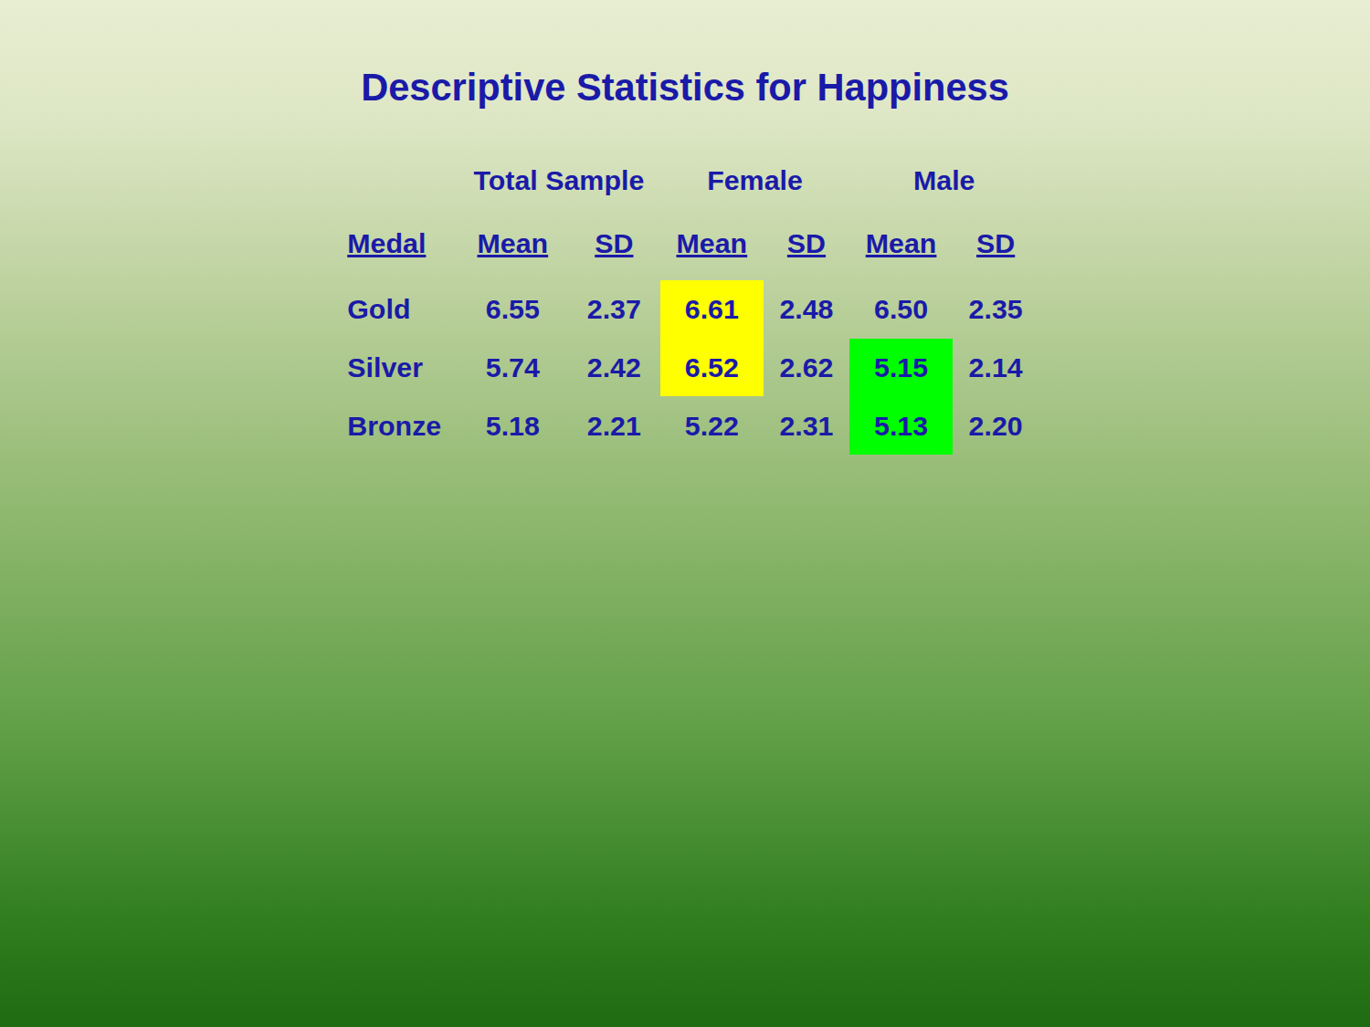Descriptive Statistics for Happiness
| | Total Sample | Female | Male |
| --- | --- | --- | --- |
| Medal | Mean | SD | Mean | SD | Mean | SD |
| Gold | 6.55 | 2.37 | 6.61 | 2.48 | 6.50 | 2.35 |
| Silver | 5.74 | 2.42 | 6.52 | 2.62 | 5.15 | 2.14 |
| Bronze | 5.18 | 2.21 | 5.22 | 2.31 | 5.13 | 2.20 |